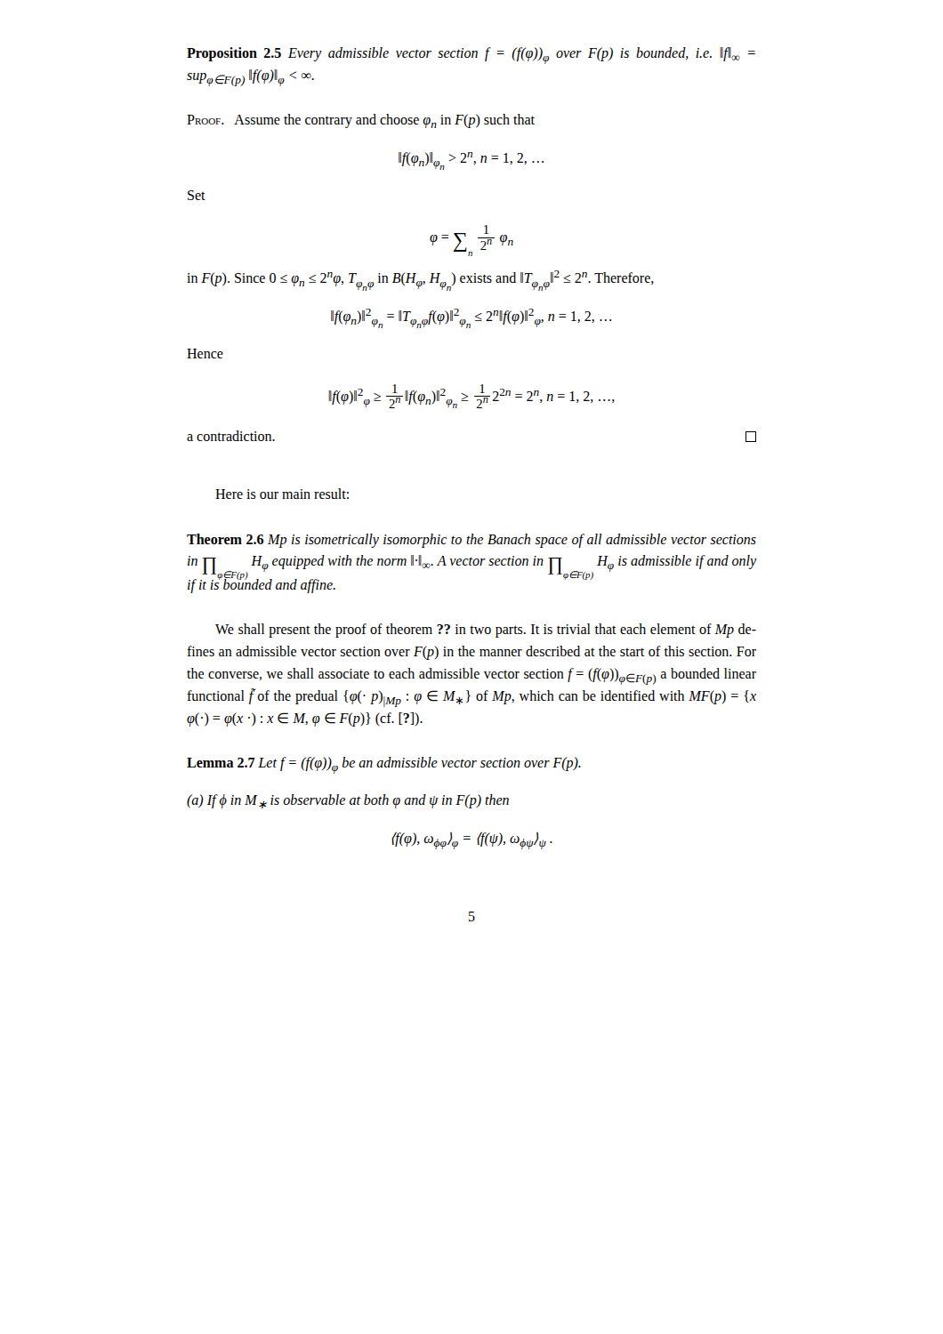Proposition 2.5 Every admissible vector section f = (f(φ))φ over F(p) is bounded, i.e. ‖f‖∞ = supφ∈F(p) ‖f(φ)‖φ < ∞.
Proof. Assume the contrary and choose φn in F(p) such that
‖f(φn)‖φn > 2n, n = 1, 2, …
Set
φ = ∑n 12n φn
in F(p). Since 0 ≤ φn ≤ 2nφ, Tφnφ in B(Hφ, Hφn) exists and ‖Tφnφ‖2 ≤ 2n. Therefore,
‖f(φn)‖2φn = ‖Tφnφf(φ)‖2φn ≤ 2n‖f(φ)‖2φ, n = 1, 2, …
Hence
‖f(φ)‖2φ ≥ 12n‖f(φn)‖2φn ≥ 12n22n = 2n, n = 1, 2, …,
a contradiction.
Here is our main result:
Theorem 2.6 Mp is isometrically isomorphic to the Banach space of all admissible vector sections in ∏φ∈F(p) Hφ equipped with the norm ‖·‖∞. A vector section in ∏φ∈F(p) Hφ is admissible if and only if it is bounded and affine.
We shall present the proof of theorem ?? in two parts. It is trivial that each element of Mp defines an admissible vector section over F(p) in the manner described at the start of this section. For the converse, we shall associate to each admissible vector section f = (f(φ))φ∈F(p) a bounded linear functional f̃ of the predual {φ(· p)|Mp : φ ∈ M∗} of Mp, which can be identified with MF(p) = {x φ(·) = φ(x ·) : x ∈ M, φ ∈ F(p)} (cf. [?]).
Lemma 2.7 Let f = (f(φ))φ be an admissible vector section over F(p).
(a) If ϕ in M∗ is observable at both φ and ψ in F(p) then
⟨f(φ), ωϕφ⟩φ = ⟨f(ψ), ωϕψ⟩ψ .
5